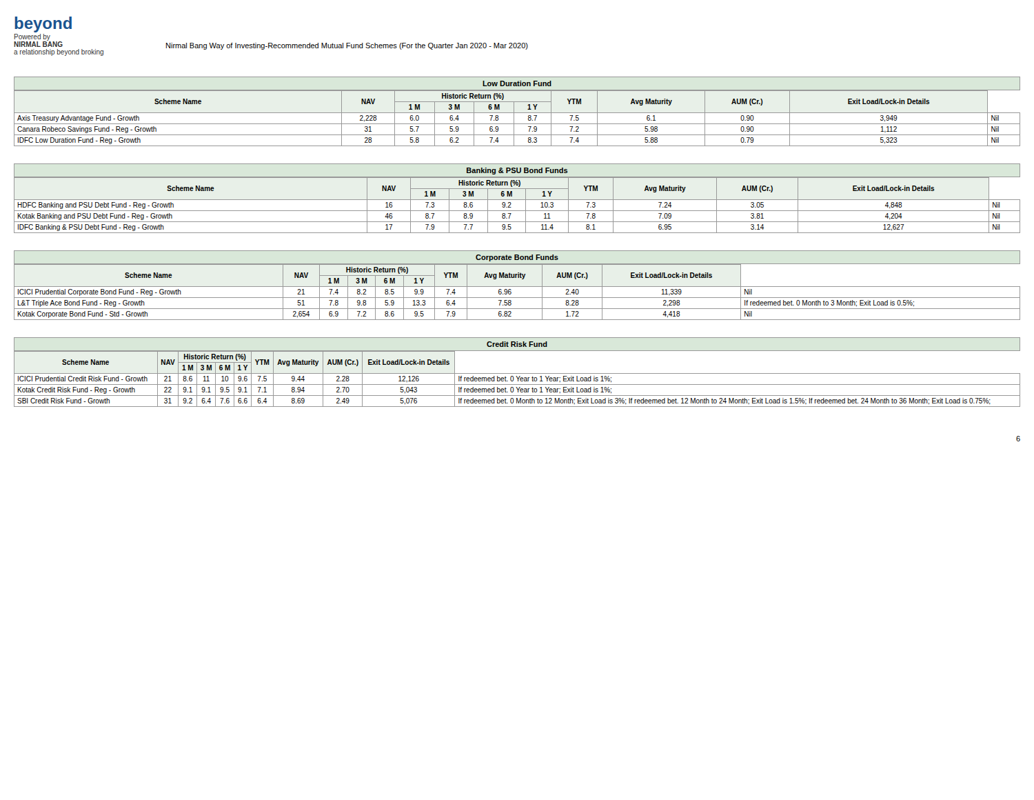beyond
Powered by
NIRMAL BANG
a relationship beyond broking
Nirmal Bang Way of Investing-Recommended Mutual Fund Schemes (For the Quarter Jan 2020 - Mar 2020)
Low Duration Fund
| Scheme Name | NAV | Historic Return (%) | YTM | Avg Maturity | AUM (Cr.) | Exit Load/Lock-in Details |
| --- | --- | --- | --- | --- | --- | --- |
| 1 M | 3 M | 6 M | 1 Y |
| Axis Treasury Advantage Fund - Growth | 2,228 | 6.0 | 6.4 | 7.8 | 8.7 | 7.5 | 6.1 | 0.90 | 3,949 | Nil |
| Canara Robeco Savings Fund - Reg - Growth | 31 | 5.7 | 5.9 | 6.9 | 7.9 | 7.2 | 5.98 | 0.90 | 1,112 | Nil |
| IDFC Low Duration Fund - Reg - Growth | 28 | 5.8 | 6.2 | 7.4 | 8.3 | 7.4 | 5.88 | 0.79 | 5,323 | Nil |
Banking & PSU Bond Funds
| Scheme Name | NAV | Historic Return (%) | YTM | Avg Maturity | AUM (Cr.) | Exit Load/Lock-in Details |
| --- | --- | --- | --- | --- | --- | --- |
| 1 M | 3 M | 6 M | 1 Y |
| HDFC Banking and PSU Debt Fund - Reg - Growth | 16 | 7.3 | 8.6 | 9.2 | 10.3 | 7.3 | 7.24 | 3.05 | 4,848 | Nil |
| Kotak Banking and PSU Debt Fund - Reg - Growth | 46 | 8.7 | 8.9 | 8.7 | 11 | 7.8 | 7.09 | 3.81 | 4,204 | Nil |
| IDFC Banking & PSU Debt Fund - Reg - Growth | 17 | 7.9 | 7.7 | 9.5 | 11.4 | 8.1 | 6.95 | 3.14 | 12,627 | Nil |
Corporate Bond Funds
| Scheme Name | NAV | Historic Return (%) | YTM | Avg Maturity | AUM (Cr.) | Exit Load/Lock-in Details |
| --- | --- | --- | --- | --- | --- | --- |
| 1 M | 3 M | 6 M | 1 Y |
| ICICI Prudential Corporate Bond Fund - Reg - Growth | 21 | 7.4 | 8.2 | 8.5 | 9.9 | 7.4 | 6.96 | 2.40 | 11,339 | Nil |
| L&T Triple Ace Bond Fund - Reg - Growth | 51 | 7.8 | 9.8 | 5.9 | 13.3 | 6.4 | 7.58 | 8.28 | 2,298 | If redeemed bet. 0 Month to 3 Month; Exit Load is 0.5%; |
| Kotak Corporate Bond Fund - Std - Growth | 2,654 | 6.9 | 7.2 | 8.6 | 9.5 | 7.9 | 6.82 | 1.72 | 4,418 | Nil |
Credit Risk Fund
| Scheme Name | NAV | Historic Return (%) | YTM | Avg Maturity | AUM (Cr.) | Exit Load/Lock-in Details |
| --- | --- | --- | --- | --- | --- | --- |
| 1 M | 3 M | 6 M | 1 Y |
| ICICI Prudential Credit Risk Fund - Growth | 21 | 8.6 | 11 | 10 | 9.6 | 7.5 | 9.44 | 2.28 | 12,126 | If redeemed bet. 0 Year to 1 Year; Exit Load is 1%; |
| Kotak Credit Risk Fund - Reg - Growth | 22 | 9.1 | 9.1 | 9.5 | 9.1 | 7.1 | 8.94 | 2.70 | 5,043 | If redeemed bet. 0 Year to 1 Year; Exit Load is 1%; |
| SBI Credit Risk Fund - Growth | 31 | 9.2 | 6.4 | 7.6 | 6.6 | 6.4 | 8.69 | 2.49 | 5,076 | If redeemed bet. 0 Month to 12 Month; Exit Load is 3%; If redeemed bet. 12 Month to 24 Month; Exit Load is 1.5%; If redeemed bet. 24 Month to 36 Month; Exit Load is 0.75%; |
6